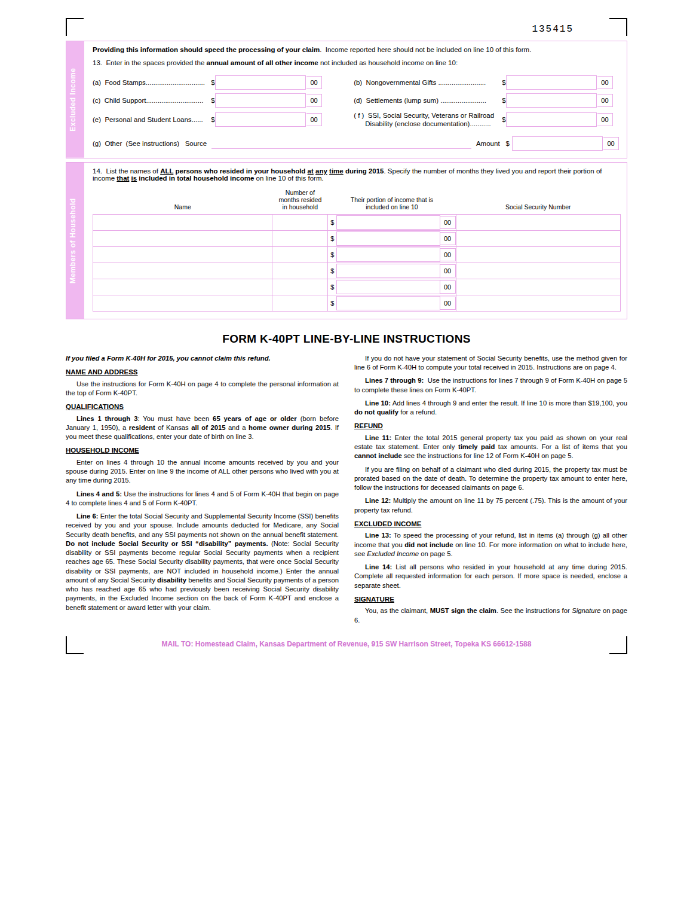135415
Excluded Income
Providing this information should speed the processing of your claim. Income reported here should not be included on line 10 of this form.
13. Enter in the spaces provided the annual amount of all other income not included as household income on line 10:
| (a) Food Stamps............................... | $ | 00 | | (b) Nongovernmental Gifts ......................... | $ | 00 |
| (c) Child Support.............................. | $ | 00 | | (d) Settlements (lump sum) ........................ | $ | 00 |
| (e) Personal and Student Loans...... | $ | 00 | | ( f ) SSI, Social Security, Veterans or Railroad Disability (enclose documentation)........... | $ | 00 |
(g) Other (See instructions) Source Amount $ 00
Members of Household
14. List the names of ALL persons who resided in your household at any time during 2015. Specify the number of months they lived you and report their portion of income that is included in total household income on line 10 of this form.
| Name | Number of months resided in household | Their portion of income that is included on line 10 | Social Security Number |
| --- | --- | --- | --- |
| | | $ 00 | |
| | | $ 00 | |
| | | $ 00 | |
| | | $ 00 | |
| | | $ 00 | |
| | | $ 00 | |
FORM K-40PT LINE-BY-LINE INSTRUCTIONS
If you filed a Form K-40H for 2015, you cannot claim this refund.
NAME AND ADDRESS
Use the instructions for Form K-40H on page 4 to complete the personal information at the top of Form K-40PT.
QUALIFICATIONS
Lines 1 through 3: You must have been 65 years of age or older (born before January 1, 1950), a resident of Kansas all of 2015 and a home owner during 2015. If you meet these qualifications, enter your date of birth on line 3.
HOUSEHOLD INCOME
Enter on lines 4 through 10 the annual income amounts received by you and your spouse during 2015. Enter on line 9 the income of ALL other persons who lived with you at any time during 2015.
Lines 4 and 5: Use the instructions for lines 4 and 5 of Form K-40H that begin on page 4 to complete lines 4 and 5 of Form K-40PT.
Line 6: Enter the total Social Security and Supplemental Security Income (SSI) benefits received by you and your spouse. Include amounts deducted for Medicare, any Social Security death benefits, and any SSI payments not shown on the annual benefit statement. Do not include Social Security or SSI “disability” payments. (Note: Social Security disability or SSI payments become regular Social Security payments when a recipient reaches age 65. These Social Security disability payments, that were once Social Security disability or SSI payments, are NOT included in household income.) Enter the annual amount of any Social Security disability benefits and Social Security payments of a person who has reached age 65 who had previously been receiving Social Security disability payments, in the Excluded Income section on the back of Form K-40PT and enclose a benefit statement or award letter with your claim.
If you do not have your statement of Social Security benefits, use the method given for line 6 of Form K-40H to compute your total received in 2015. Instructions are on page 4.
Lines 7 through 9: Use the instructions for lines 7 through 9 of Form K-40H on page 5 to complete these lines on Form K-40PT.
Line 10: Add lines 4 through 9 and enter the result. If line 10 is more than $19,100, you do not qualify for a refund.
REFUND
Line 11: Enter the total 2015 general property tax you paid as shown on your real estate tax statement. Enter only timely paid tax amounts. For a list of items that you cannot include see the instructions for line 12 of Form K-40H on page 5.
If you are filing on behalf of a claimant who died during 2015, the property tax must be prorated based on the date of death. To determine the property tax amount to enter here, follow the instructions for deceased claimants on page 6.
Line 12: Multiply the amount on line 11 by 75 percent (.75). This is the amount of your property tax refund.
EXCLUDED INCOME
Line 13: To speed the processing of your refund, list in items (a) through (g) all other income that you did not include on line 10. For more information on what to include here, see Excluded Income on page 5.
Line 14: List all persons who resided in your household at any time during 2015. Complete all requested information for each person. If more space is needed, enclose a separate sheet.
SIGNATURE
You, as the claimant, MUST sign the claim. See the instructions for Signature on page 6.
MAIL TO: Homestead Claim, Kansas Department of Revenue, 915 SW Harrison Street, Topeka KS 66612-1588